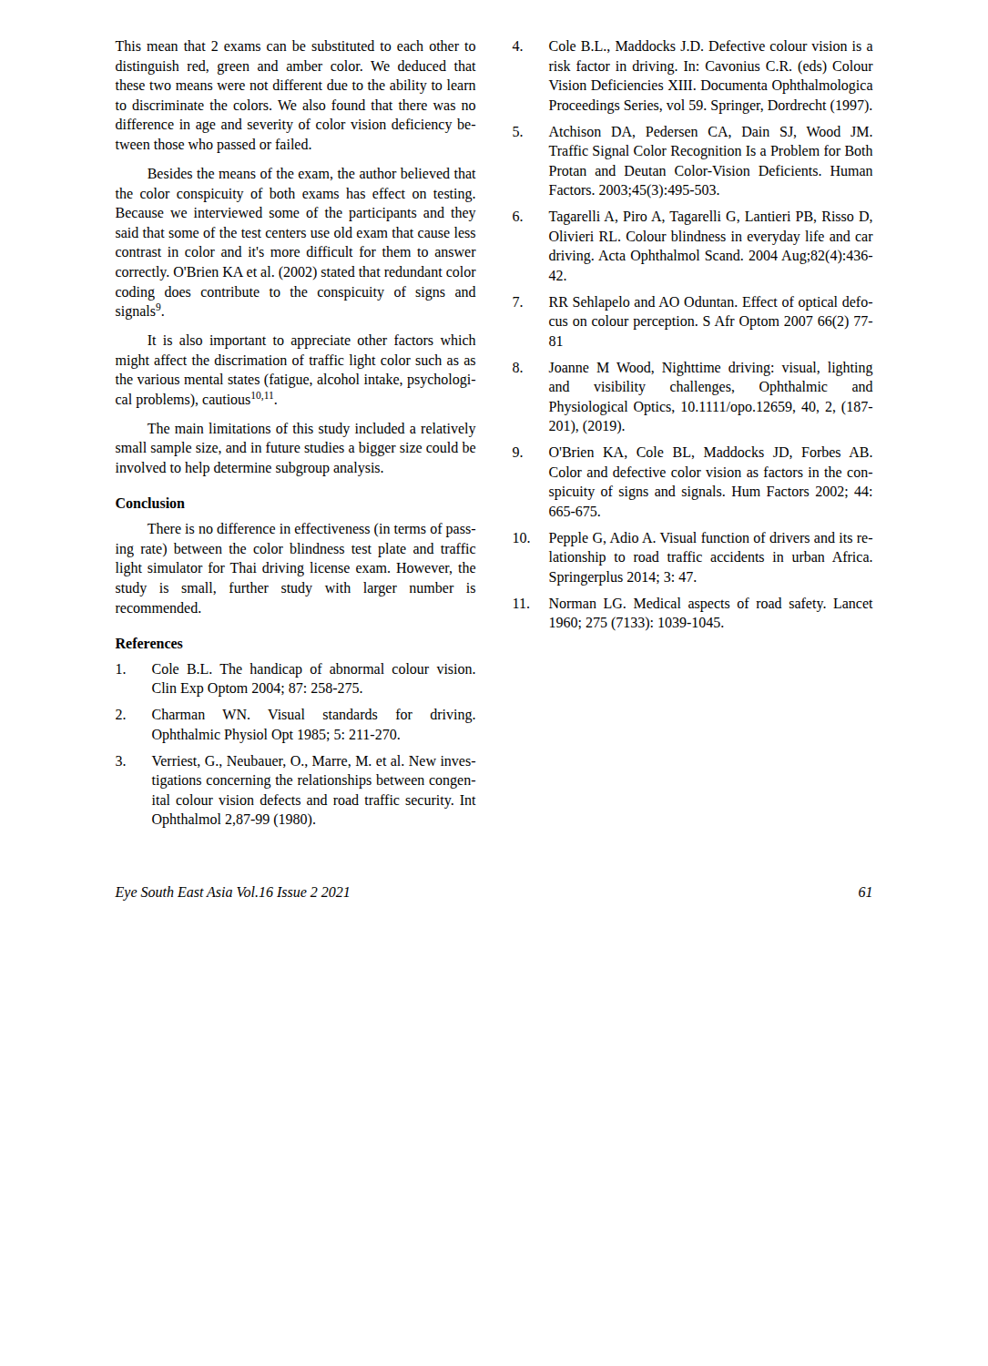This mean that 2 exams can be substituted to each other to distinguish red, green and amber color. We deduced that these two means were not different due to the ability to learn to discriminate the colors. We also found that there was no difference in age and severity of color vision deficiency between those who passed or failed.
Besides the means of the exam, the author believed that the color conspicuity of both exams has effect on testing. Because we interviewed some of the participants and they said that some of the test centers use old exam that cause less contrast in color and it's more difficult for them to answer correctly. O'Brien KA et al. (2002) stated that redundant color coding does contribute to the conspicuity of signs and signals9.
It is also important to appreciate other factors which might affect the discrimation of traffic light color such as as the various mental states (fatigue, alcohol intake, psychological problems), cautious10,11.
The main limitations of this study included a relatively small sample size, and in future studies a bigger size could be involved to help determine subgroup analysis.
Conclusion
There is no difference in effectiveness (in terms of passing rate) between the color blindness test plate and traffic light simulator for Thai driving license exam. However, the study is small, further study with larger number is recommended.
References
1. Cole B.L. The handicap of abnormal colour vision. Clin Exp Optom 2004; 87: 258-275.
2. Charman WN. Visual standards for driving. Ophthalmic Physiol Opt 1985; 5: 211-270.
3. Verriest, G., Neubauer, O., Marre, M. et al. New investigations concerning the relationships between congenital colour vision defects and road traffic security. Int Ophthalmol 2,87-99 (1980).
4. Cole B.L., Maddocks J.D. Defective colour vision is a risk factor in driving. In: Cavonius C.R. (eds) Colour Vision Deficiencies XIII. Documenta Ophthalmologica Proceedings Series, vol 59. Springer, Dordrecht (1997).
5. Atchison DA, Pedersen CA, Dain SJ, Wood JM. Traffic Signal Color Recognition Is a Problem for Both Protan and Deutan Color-Vision Deficients. Human Factors. 2003;45(3):495-503.
6. Tagarelli A, Piro A, Tagarelli G, Lantieri PB, Risso D, Olivieri RL. Colour blindness in everyday life and car driving. Acta Ophthalmol Scand. 2004 Aug;82(4):436-42.
7. RR Sehlapelo and AO Oduntan. Effect of optical defocus on colour perception. S Afr Optom 2007 66(2) 77-81
8. Joanne M Wood, Nighttime driving: visual, lighting and visibility challenges, Ophthalmic and Physiological Optics, 10.1111/opo.12659, 40, 2, (187-201), (2019).
9. O'Brien KA, Cole BL, Maddocks JD, Forbes AB. Color and defective color vision as factors in the conspicuity of signs and signals. Hum Factors 2002; 44: 665-675.
10. Pepple G, Adio A. Visual function of drivers and its relationship to road traffic accidents in urban Africa. Springerplus 2014; 3: 47.
11. Norman LG. Medical aspects of road safety. Lancet 1960; 275 (7133): 1039-1045.
Eye South East Asia Vol.16 Issue 2 2021
61